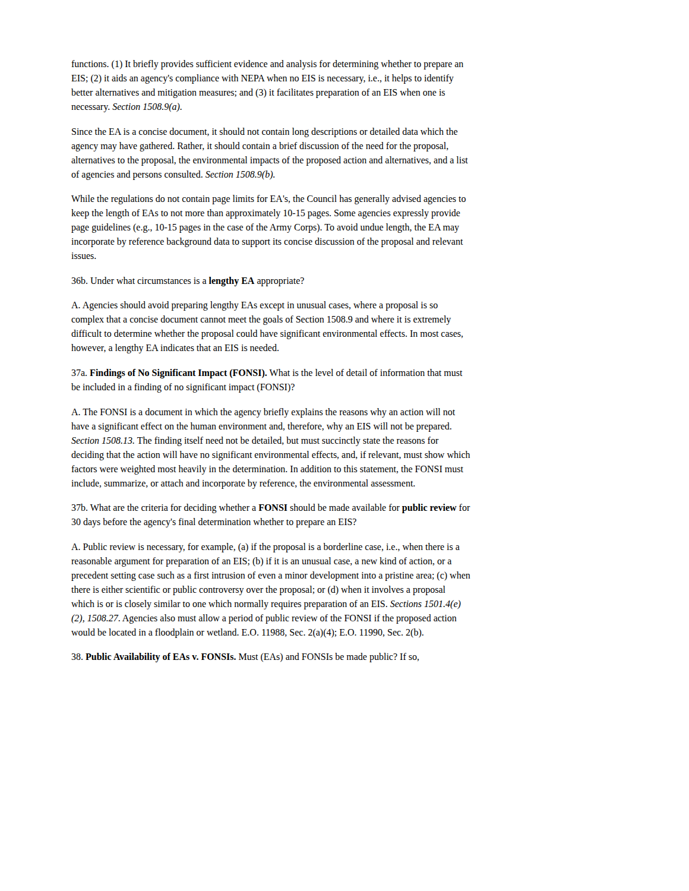functions. (1) It briefly provides sufficient evidence and analysis for determining whether to prepare an EIS; (2) it aids an agency's compliance with NEPA when no EIS is necessary, i.e., it helps to identify better alternatives and mitigation measures; and (3) it facilitates preparation of an EIS when one is necessary. Section 1508.9(a).
Since the EA is a concise document, it should not contain long descriptions or detailed data which the agency may have gathered. Rather, it should contain a brief discussion of the need for the proposal, alternatives to the proposal, the environmental impacts of the proposed action and alternatives, and a list of agencies and persons consulted. Section 1508.9(b).
While the regulations do not contain page limits for EA's, the Council has generally advised agencies to keep the length of EAs to not more than approximately 10-15 pages. Some agencies expressly provide page guidelines (e.g., 10-15 pages in the case of the Army Corps). To avoid undue length, the EA may incorporate by reference background data to support its concise discussion of the proposal and relevant issues.
36b. Under what circumstances is a lengthy EA appropriate?
A. Agencies should avoid preparing lengthy EAs except in unusual cases, where a proposal is so complex that a concise document cannot meet the goals of Section 1508.9 and where it is extremely difficult to determine whether the proposal could have significant environmental effects. In most cases, however, a lengthy EA indicates that an EIS is needed.
37a. Findings of No Significant Impact (FONSI). What is the level of detail of information that must be included in a finding of no significant impact (FONSI)?
A. The FONSI is a document in which the agency briefly explains the reasons why an action will not have a significant effect on the human environment and, therefore, why an EIS will not be prepared. Section 1508.13. The finding itself need not be detailed, but must succinctly state the reasons for deciding that the action will have no significant environmental effects, and, if relevant, must show which factors were weighted most heavily in the determination. In addition to this statement, the FONSI must include, summarize, or attach and incorporate by reference, the environmental assessment.
37b. What are the criteria for deciding whether a FONSI should be made available for public review for 30 days before the agency's final determination whether to prepare an EIS?
A. Public review is necessary, for example, (a) if the proposal is a borderline case, i.e., when there is a reasonable argument for preparation of an EIS; (b) if it is an unusual case, a new kind of action, or a precedent setting case such as a first intrusion of even a minor development into a pristine area; (c) when there is either scientific or public controversy over the proposal; or (d) when it involves a proposal which is or is closely similar to one which normally requires preparation of an EIS. Sections 1501.4(e)(2), 1508.27. Agencies also must allow a period of public review of the FONSI if the proposed action would be located in a floodplain or wetland. E.O. 11988, Sec. 2(a)(4); E.O. 11990, Sec. 2(b).
38. Public Availability of EAs v. FONSIs. Must (EAs) and FONSIs be made public? If so,